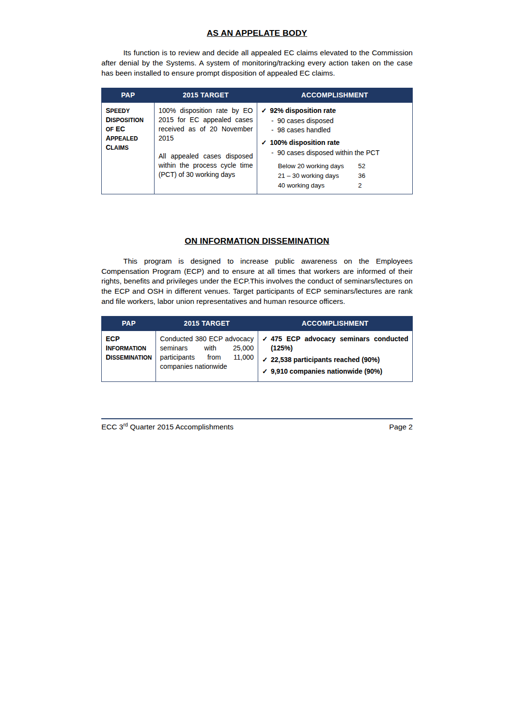AS AN APPELATE BODY
Its function is to review and decide all appealed EC claims elevated to the Commission after denial by the Systems. A system of monitoring/tracking every action taken on the case has been installed to ensure prompt disposition of appealed EC claims.
| PAP | 2015 TARGET | ACCOMPLISHMENT |
| --- | --- | --- |
| S PEEDY D ISPOSITION OF EC A PPEALED C LAIMS | 100% disposition rate by EO 2015 for EC appealed cases received as of 20 November 2015 All appealed cases disposed within the process cycle time (PCT) of 30 working days | 92% disposition rate 90 cases disposed 98 cases handled 100% disposition rate 90 cases disposed within the PCT / Below 20 working days / 52 / / 21 – 30 working days / 36 / / 40 working days / 2 / |
ON INFORMATION DISSEMINATION
This program is designed to increase public awareness on the Employees Compensation Program (ECP) and to ensure at all times that workers are informed of their rights, benefits and privileges under the ECP.This involves the conduct of seminars/lectures on the ECP and OSH in different venues. Target participants of ECP seminars/lectures are rank and file workers, labor union representatives and human resource officers.
| PAP | 2015 TARGET | ACCOMPLISHMENT |
| --- | --- | --- |
| ECP I NFORMATION D ISSEMINATION | Conducted 380 ECP advocacy seminars with 25,000 participants from 11,000 companies nationwide | 475 ECP advocacy seminars conducted (125%) 22,538 participants reached (90%) 9,910 companies nationwide (90%) |
ECC 3rd Quarter 2015 Accomplishments
Page 2